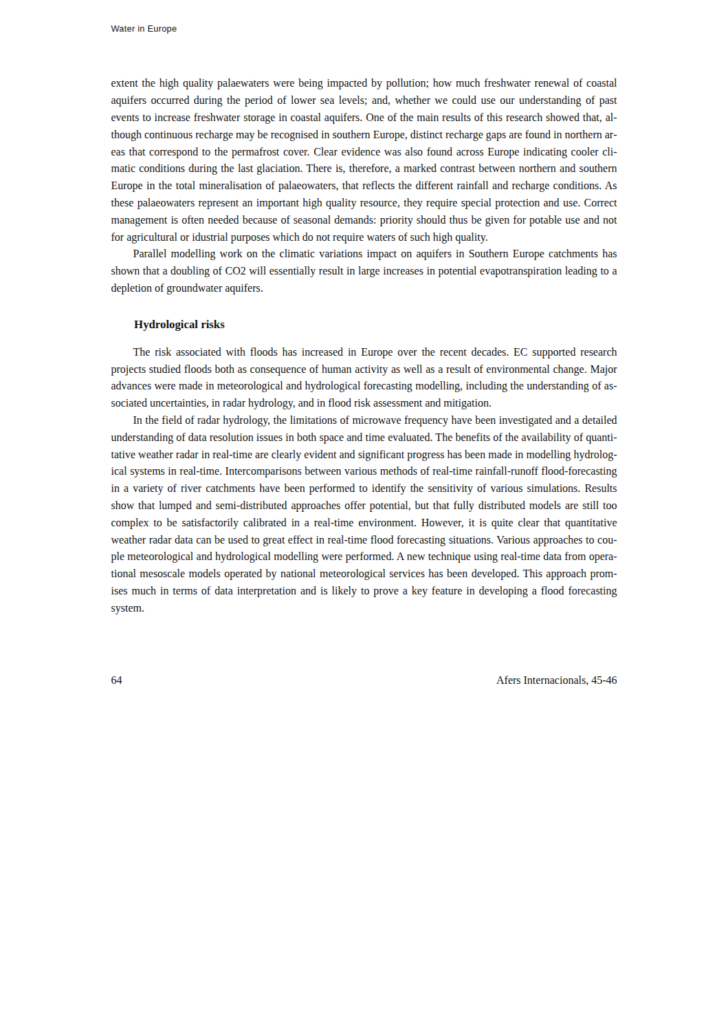Water in Europe
extent the high quality palaewaters were being impacted by pollution; how much freshwater renewal of coastal aquifers occurred during the period of lower sea levels; and, whether we could use our understanding of past events to increase freshwater storage in coastal aquifers. One of the main results of this research showed that, although continuous recharge may be recognised in southern Europe, distinct recharge gaps are found in northern areas that correspond to the permafrost cover. Clear evidence was also found across Europe indicating cooler climatic conditions during the last glaciation. There is, therefore, a marked contrast between northern and southern Europe in the total mineralisation of palaeowaters, that reflects the different rainfall and recharge conditions. As these palaeowaters represent an important high quality resource, they require special protection and use. Correct management is often needed because of seasonal demands: priority should thus be given for potable use and not for agricultural or idustrial purposes which do not require waters of such high quality.
Parallel modelling work on the climatic variations impact on aquifers in Southern Europe catchments has shown that a doubling of CO2 will essentially result in large increases in potential evapotranspiration leading to a depletion of groundwater aquifers.
Hydrological risks
The risk associated with floods has increased in Europe over the recent decades. EC supported research projects studied floods both as consequence of human activity as well as a result of environmental change. Major advances were made in meteorological and hydrological forecasting modelling, including the understanding of associated uncertainties, in radar hydrology, and in flood risk assessment and mitigation.
In the field of radar hydrology, the limitations of microwave frequency have been investigated and a detailed understanding of data resolution issues in both space and time evaluated. The benefits of the availability of quantitative weather radar in real-time are clearly evident and significant progress has been made in modelling hydrological systems in real-time. Intercomparisons between various methods of real-time rainfall-runoff flood-forecasting in a variety of river catchments have been performed to identify the sensitivity of various simulations. Results show that lumped and semi-distributed approaches offer potential, but that fully distributed models are still too complex to be satisfactorily calibrated in a real-time environment. However, it is quite clear that quantitative weather radar data can be used to great effect in real-time flood forecasting situations. Various approaches to couple meteorological and hydrological modelling were performed. A new technique using real-time data from operational mesoscale models operated by national meteorological services has been developed. This approach promises much in terms of data interpretation and is likely to prove a key feature in developing a flood forecasting system.
64 Afers Internacionals, 45-46